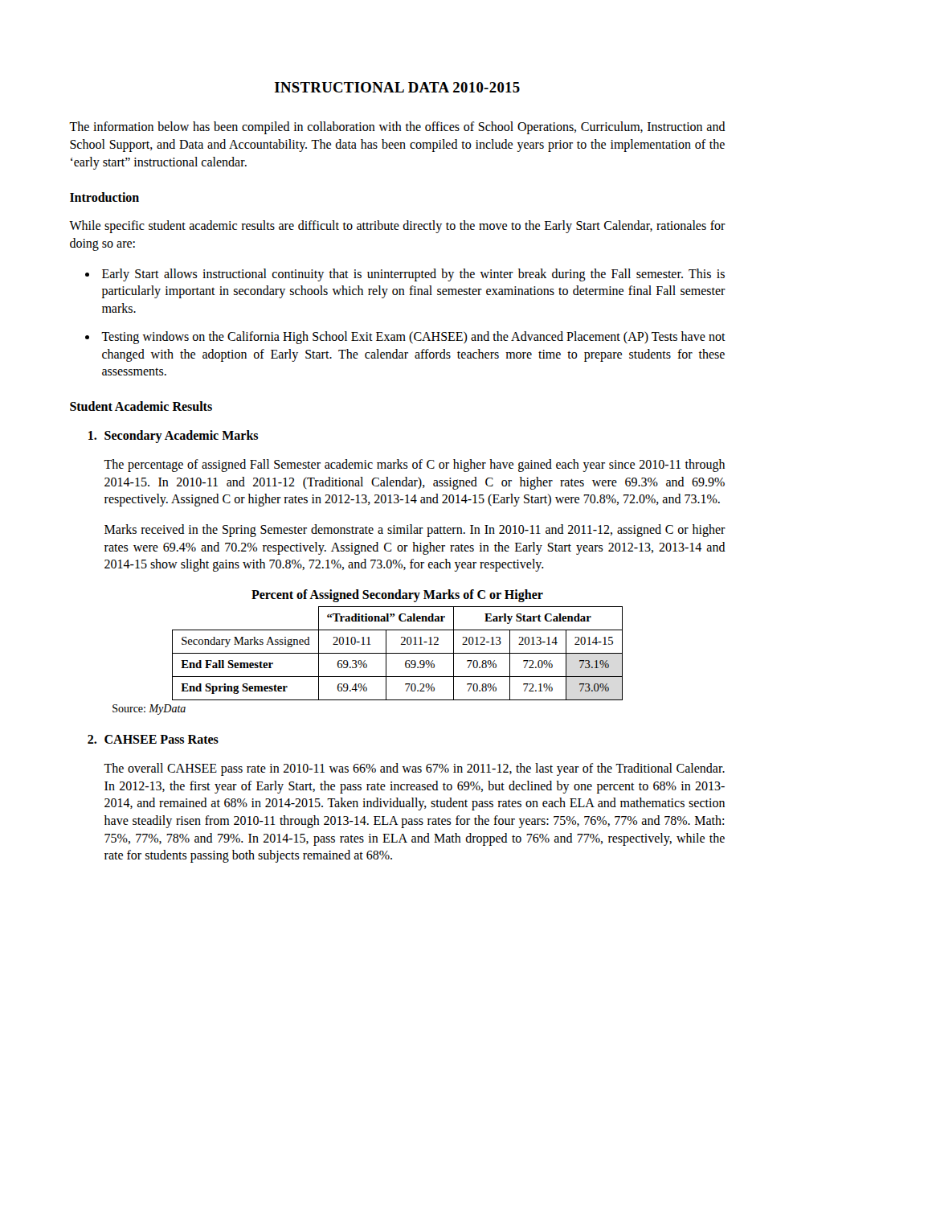INSTRUCTIONAL DATA 2010-2015
The information below has been compiled in collaboration with the offices of School Operations, Curriculum, Instruction and School Support, and Data and Accountability. The data has been compiled to include years prior to the implementation of the ‘early start” instructional calendar.
Introduction
While specific student academic results are difficult to attribute directly to the move to the Early Start Calendar, rationales for doing so are:
Early Start allows instructional continuity that is uninterrupted by the winter break during the Fall semester. This is particularly important in secondary schools which rely on final semester examinations to determine final Fall semester marks.
Testing windows on the California High School Exit Exam (CAHSEE) and the Advanced Placement (AP) Tests have not changed with the adoption of Early Start. The calendar affords teachers more time to prepare students for these assessments.
Student Academic Results
Secondary Academic Marks
The percentage of assigned Fall Semester academic marks of C or higher have gained each year since 2010-11 through 2014-15. In 2010-11 and 2011-12 (Traditional Calendar), assigned C or higher rates were 69.3% and 69.9% respectively. Assigned C or higher rates in 2012-13, 2013-14 and 2014-15 (Early Start) were 70.8%, 72.0%, and 73.1%.
Marks received in the Spring Semester demonstrate a similar pattern. In In 2010-11 and 2011-12, assigned C or higher rates were 69.4% and 70.2% respectively. Assigned C or higher rates in the Early Start years 2012-13, 2013-14 and 2014-15 show slight gains with 70.8%, 72.1%, and 73.0%, for each year respectively.
Percent of Assigned Secondary Marks of C or Higher
| | “Traditional” Calendar | Early Start Calendar |
| --- | --- | --- |
| Secondary Marks Assigned | 2010-11 | 2011-12 | 2012-13 | 2013-14 | 2014-15 |
| End Fall Semester | 69.3% | 69.9% | 70.8% | 72.0% | 73.1% |
| End Spring Semester | 69.4% | 70.2% | 70.8% | 72.1% | 73.0% |
Source: MyData
CAHSEE Pass Rates
The overall CAHSEE pass rate in 2010-11 was 66% and was 67% in 2011-12, the last year of the Traditional Calendar. In 2012-13, the first year of Early Start, the pass rate increased to 69%, but declined by one percent to 68% in 2013-2014, and remained at 68% in 2014-2015. Taken individually, student pass rates on each ELA and mathematics section have steadily risen from 2010-11 through 2013-14. ELA pass rates for the four years: 75%, 76%, 77% and 78%. Math: 75%, 77%, 78% and 79%. In 2014-15, pass rates in ELA and Math dropped to 76% and 77%, respectively, while the rate for students passing both subjects remained at 68%.